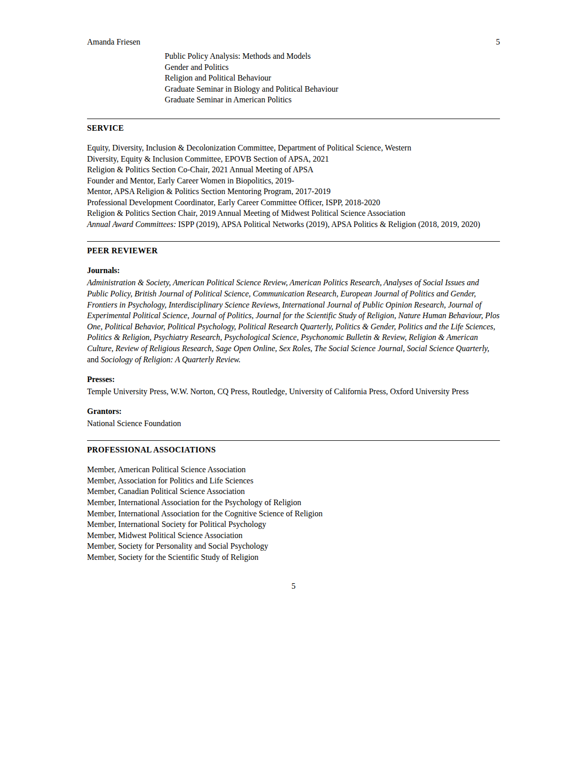Amanda Friesen 5
Public Policy Analysis: Methods and Models
Gender and Politics
Religion and Political Behaviour
Graduate Seminar in Biology and Political Behaviour
Graduate Seminar in American Politics
Service
Equity, Diversity, Inclusion & Decolonization Committee, Department of Political Science, Western
Diversity, Equity & Inclusion Committee, EPOVB Section of APSA, 2021
Religion & Politics Section Co-Chair, 2021 Annual Meeting of APSA
Founder and Mentor, Early Career Women in Biopolitics, 2019-
Mentor, APSA Religion & Politics Section Mentoring Program, 2017-2019
Professional Development Coordinator, Early Career Committee Officer, ISPP, 2018-2020
Religion & Politics Section Chair, 2019 Annual Meeting of Midwest Political Science Association
Annual Award Committees: ISPP (2019), APSA Political Networks (2019), APSA Politics & Religion (2018, 2019, 2020)
Peer Reviewer
Journals:
Administration & Society, American Political Science Review, American Politics Research, Analyses of Social Issues and Public Policy, British Journal of Political Science, Communication Research, European Journal of Politics and Gender, Frontiers in Psychology, Interdisciplinary Science Reviews, International Journal of Public Opinion Research, Journal of Experimental Political Science, Journal of Politics, Journal for the Scientific Study of Religion, Nature Human Behaviour, Plos One, Political Behavior, Political Psychology, Political Research Quarterly, Politics & Gender, Politics and the Life Sciences, Politics & Religion, Psychiatry Research, Psychological Science, Psychonomic Bulletin & Review, Religion & American Culture, Review of Religious Research, Sage Open Online, Sex Roles, The Social Science Journal, Social Science Quarterly, and Sociology of Religion: A Quarterly Review.
Presses:
Temple University Press, W.W. Norton, CQ Press, Routledge, University of California Press, Oxford University Press
Grantors:
National Science Foundation
Professional Associations
Member, American Political Science Association
Member, Association for Politics and Life Sciences
Member, Canadian Political Science Association
Member, International Association for the Psychology of Religion
Member, International Association for the Cognitive Science of Religion
Member, International Society for Political Psychology
Member, Midwest Political Science Association
Member, Society for Personality and Social Psychology
Member, Society for the Scientific Study of Religion
5